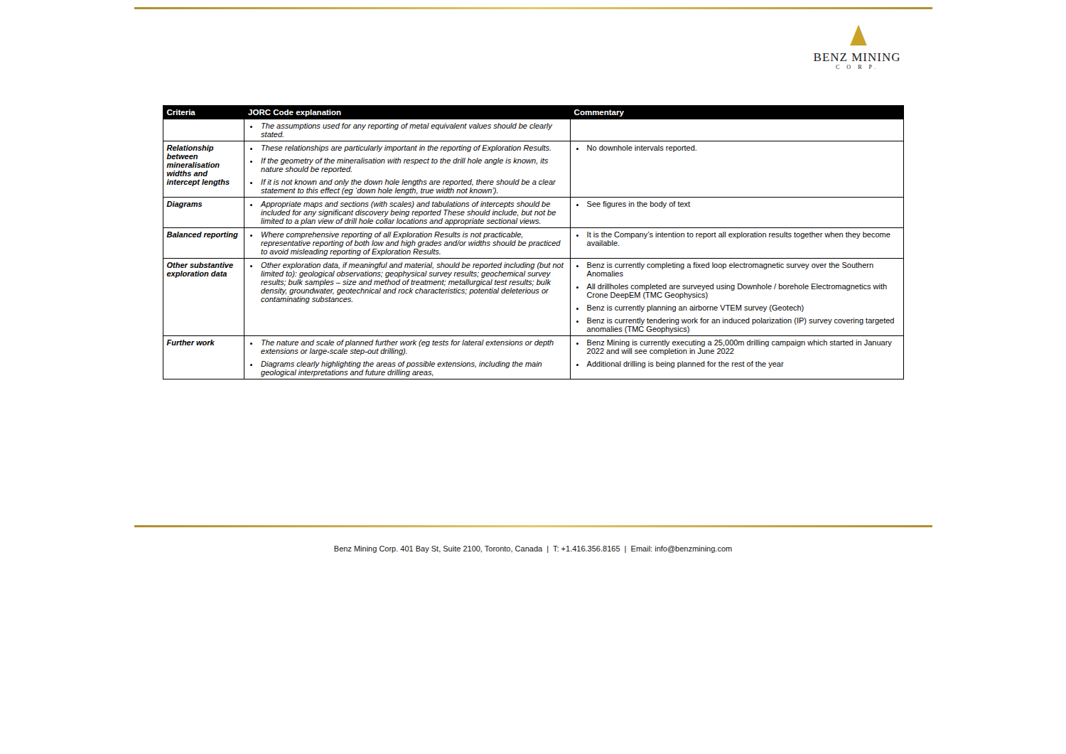▲ BENZ MINING C O R P.
| Criteria | JORC Code explanation | Commentary |
| --- | --- | --- |
| | The assumptions used for any reporting of metal equivalent values should be clearly stated. | |
| Relationship between mineralisation widths and intercept lengths | These relationships are particularly important in the reporting of Exploration Results. If the geometry of the mineralisation with respect to the drill hole angle is known, its nature should be reported. If it is not known and only the down hole lengths are reported, there should be a clear statement to this effect (eg ‘down hole length, true width not known’). | No downhole intervals reported. |
| Diagrams | Appropriate maps and sections (with scales) and tabulations of intercepts should be included for any significant discovery being reported These should include, but not be limited to a plan view of drill hole collar locations and appropriate sectional views. | See figures in the body of text |
| Balanced reporting | Where comprehensive reporting of all Exploration Results is not practicable, representative reporting of both low and high grades and/or widths should be practiced to avoid misleading reporting of Exploration Results. | It is the Company’s intention to report all exploration results together when they become available. |
| Other substantive exploration data | Other exploration data, if meaningful and material, should be reported including (but not limited to): geological observations; geophysical survey results; geochemical survey results; bulk samples – size and method of treatment; metallurgical test results; bulk density, groundwater, geotechnical and rock characteristics; potential deleterious or contaminating substances. | Benz is currently completing a fixed loop electromagnetic survey over the Southern Anomalies All drillholes completed are surveyed using Downhole / borehole Electromagnetics with Crone DeepEM (TMC Geophysics) Benz is currently planning an airborne VTEM survey (Geotech) Benz is currently tendering work for an induced polarization (IP) survey covering targeted anomalies (TMC Geophysics) |
| Further work | The nature and scale of planned further work (eg tests for lateral extensions or depth extensions or large-scale step-out drilling). Diagrams clearly highlighting the areas of possible extensions, including the main geological interpretations and future drilling areas, | Benz Mining is currently executing a 25,000m drilling campaign which started in January 2022 and will see completion in June 2022 Additional drilling is being planned for the rest of the year |
Benz Mining Corp. 401 Bay St, Suite 2100, Toronto, Canada | T: +1.416.356.8165 | Email: info@benzmining.com